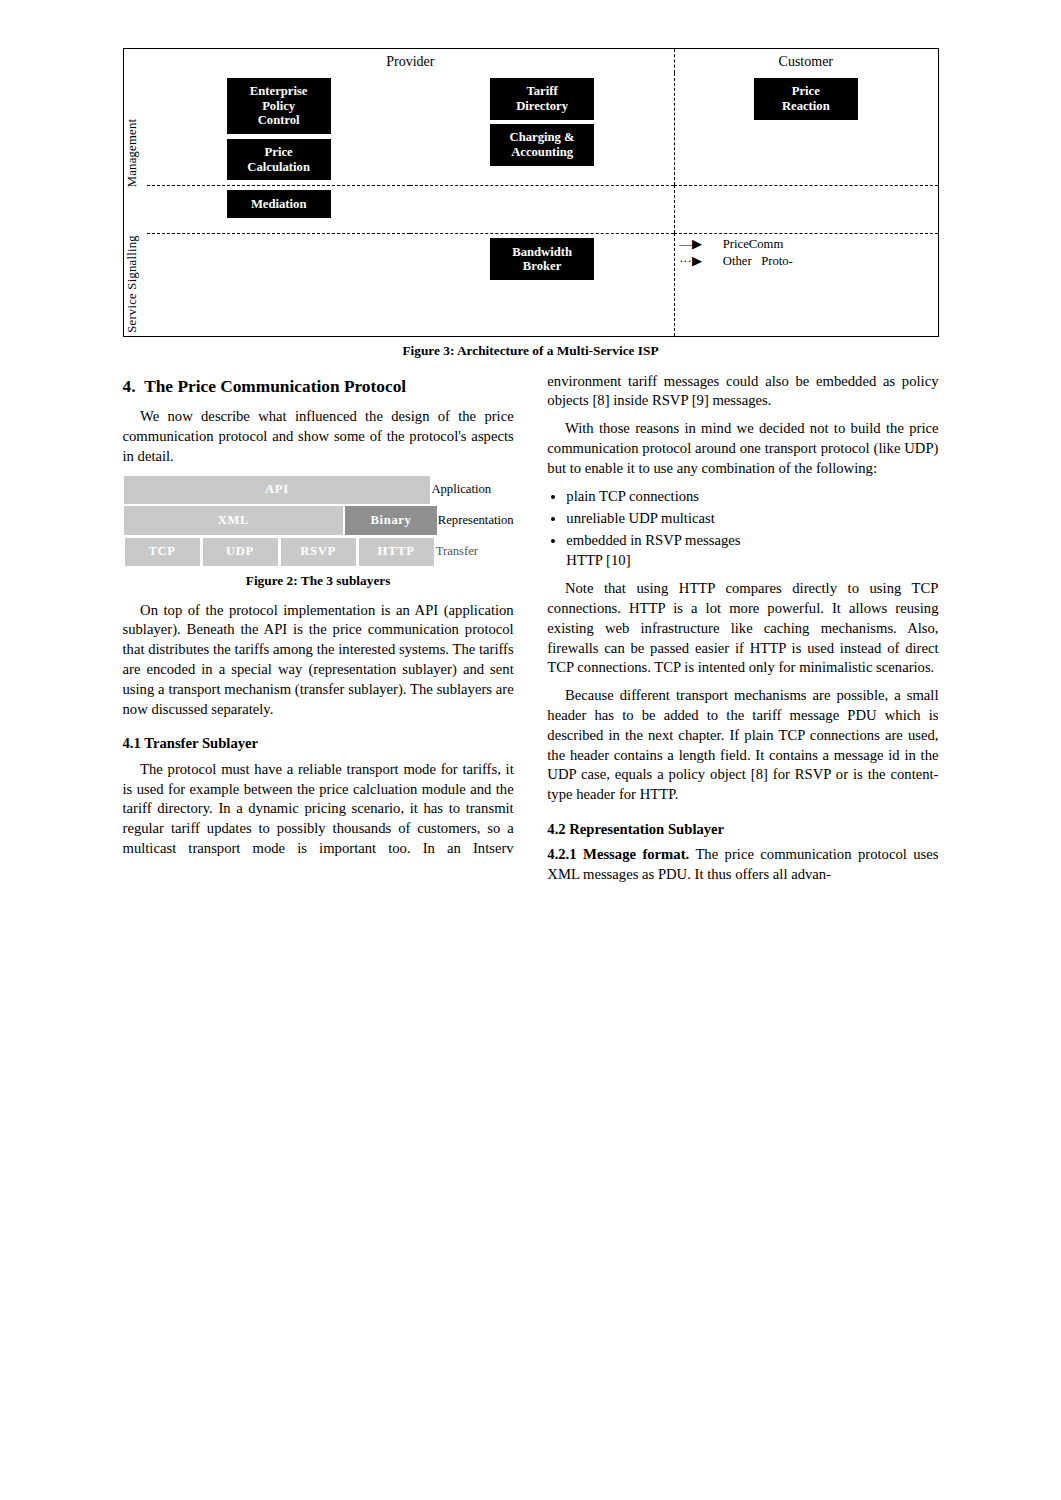Provider
Customer
Management
Enterprise
Policy
Control
Price
Calculation
Tariff
Directory
Charging &
Accounting
Price
Reaction
Mediation
Service Signalling
Bandwidth
Broker
—▶ PriceComm
···▶ Other Proto-
Figure 3: Architecture of a Multi-Service ISP
4. The Price Communication Protocol
We now describe what influenced the design of the price communication protocol and show some of the protocol's aspects in detail.
| API | Application |
| XML | Binary | Representation |
| TCP | UDP | RSVP | HTTP | Transfer |
Figure 2: The 3 sublayers
On top of the protocol implementation is an API (application sublayer). Beneath the API is the price communication protocol that distributes the tariffs among the interested systems. The tariffs are encoded in a special way (representation sublayer) and sent using a transport mechanism (transfer sublayer). The sublayers are now discussed separately.
4.1 Transfer Sublayer
The protocol must have a reliable transport mode for tariffs, it is used for example between the price calcluation module and the tariff directory. In a dynamic pricing scenario, it has to transmit regular tariff updates to possibly thousands of customers, so a multicast transport mode is important too. In an Intserv environment tariff messages could also be embedded as policy objects [8] inside RSVP [9] messages.
With those reasons in mind we decided not to build the price communication protocol around one transport protocol (like UDP) but to enable it to use any combination of the following:
plain TCP connections
unreliable UDP multicast
embedded in RSVP messages
HTTP [10]
Note that using HTTP compares directly to using TCP connections. HTTP is a lot more powerful. It allows reusing existing web infrastructure like caching mechanisms. Also, firewalls can be passed easier if HTTP is used instead of direct TCP connections. TCP is intented only for minimalistic scenarios.
Because different transport mechanisms are possible, a small header has to be added to the tariff message PDU which is described in the next chapter. If plain TCP connections are used, the header contains a length field. It contains a message id in the UDP case, equals a policy object [8] for RSVP or is the content-type header for HTTP.
4.2 Representation Sublayer
4.2.1 Message format. The price communication protocol uses XML messages as PDU. It thus offers all advan-